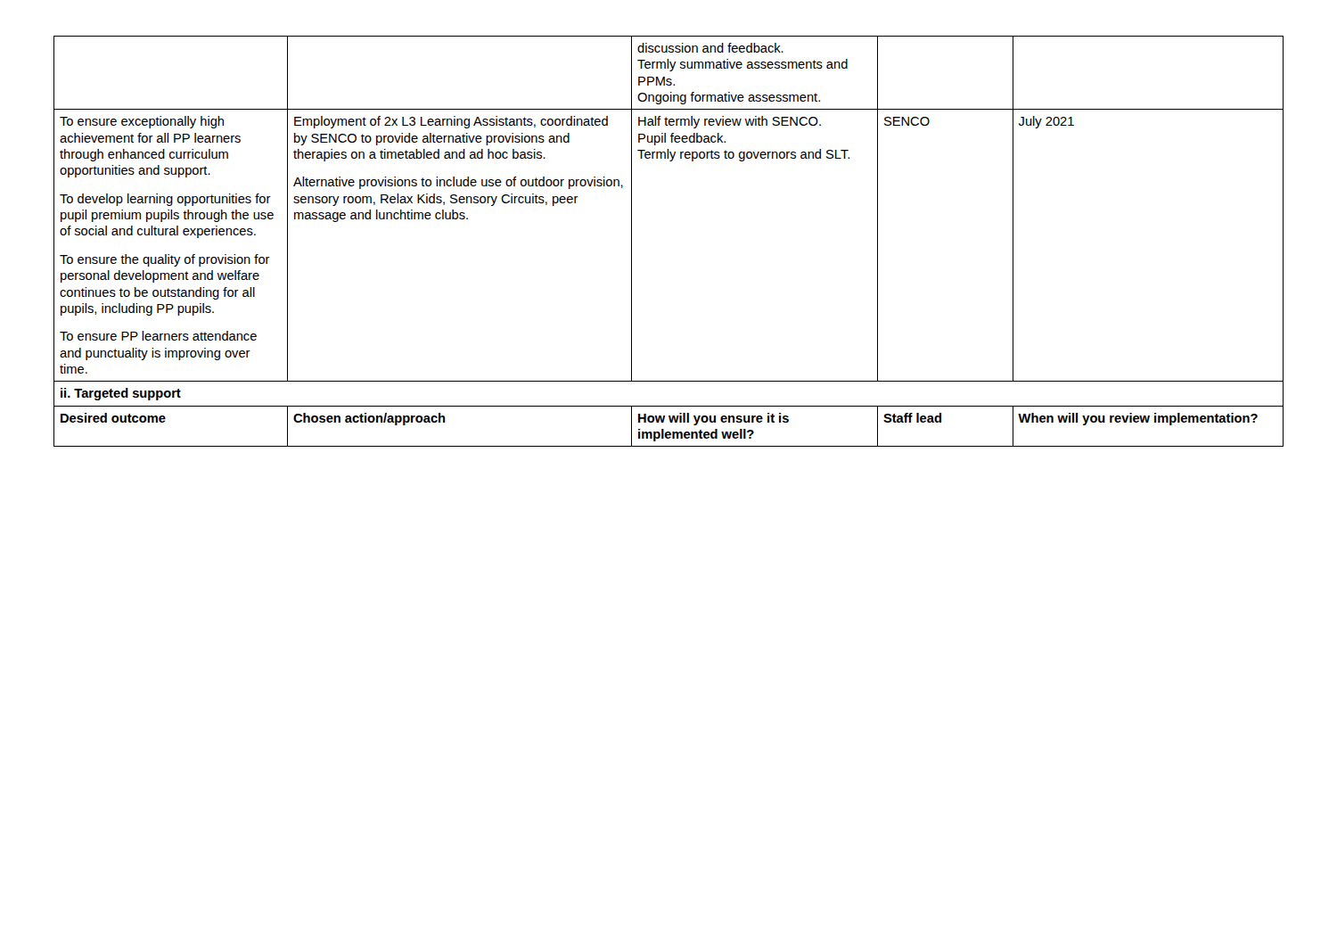| | | discussion and feedback. Termly summative assessments and PPMs. Ongoing formative assessment. | | |
| To ensure exceptionally high achievement for all PP learners through enhanced curriculum opportunities and support. To develop learning opportunities for pupil premium pupils through the use of social and cultural experiences. To ensure the quality of provision for personal development and welfare continues to be outstanding for all pupils, including PP pupils. To ensure PP learners attendance and punctuality is improving over time. | Employment of 2x L3 Learning Assistants, coordinated by SENCO to provide alternative provisions and therapies on a timetabled and ad hoc basis. Alternative provisions to include use of outdoor provision, sensory room, Relax Kids, Sensory Circuits, peer massage and lunchtime clubs. | Half termly review with SENCO. Pupil feedback. Termly reports to governors and SLT. | SENCO | July 2021 |
| ii. Targeted support |
| Desired outcome | Chosen action/approach | How will you ensure it is implemented well? | Staff lead | When will you review implementation? |